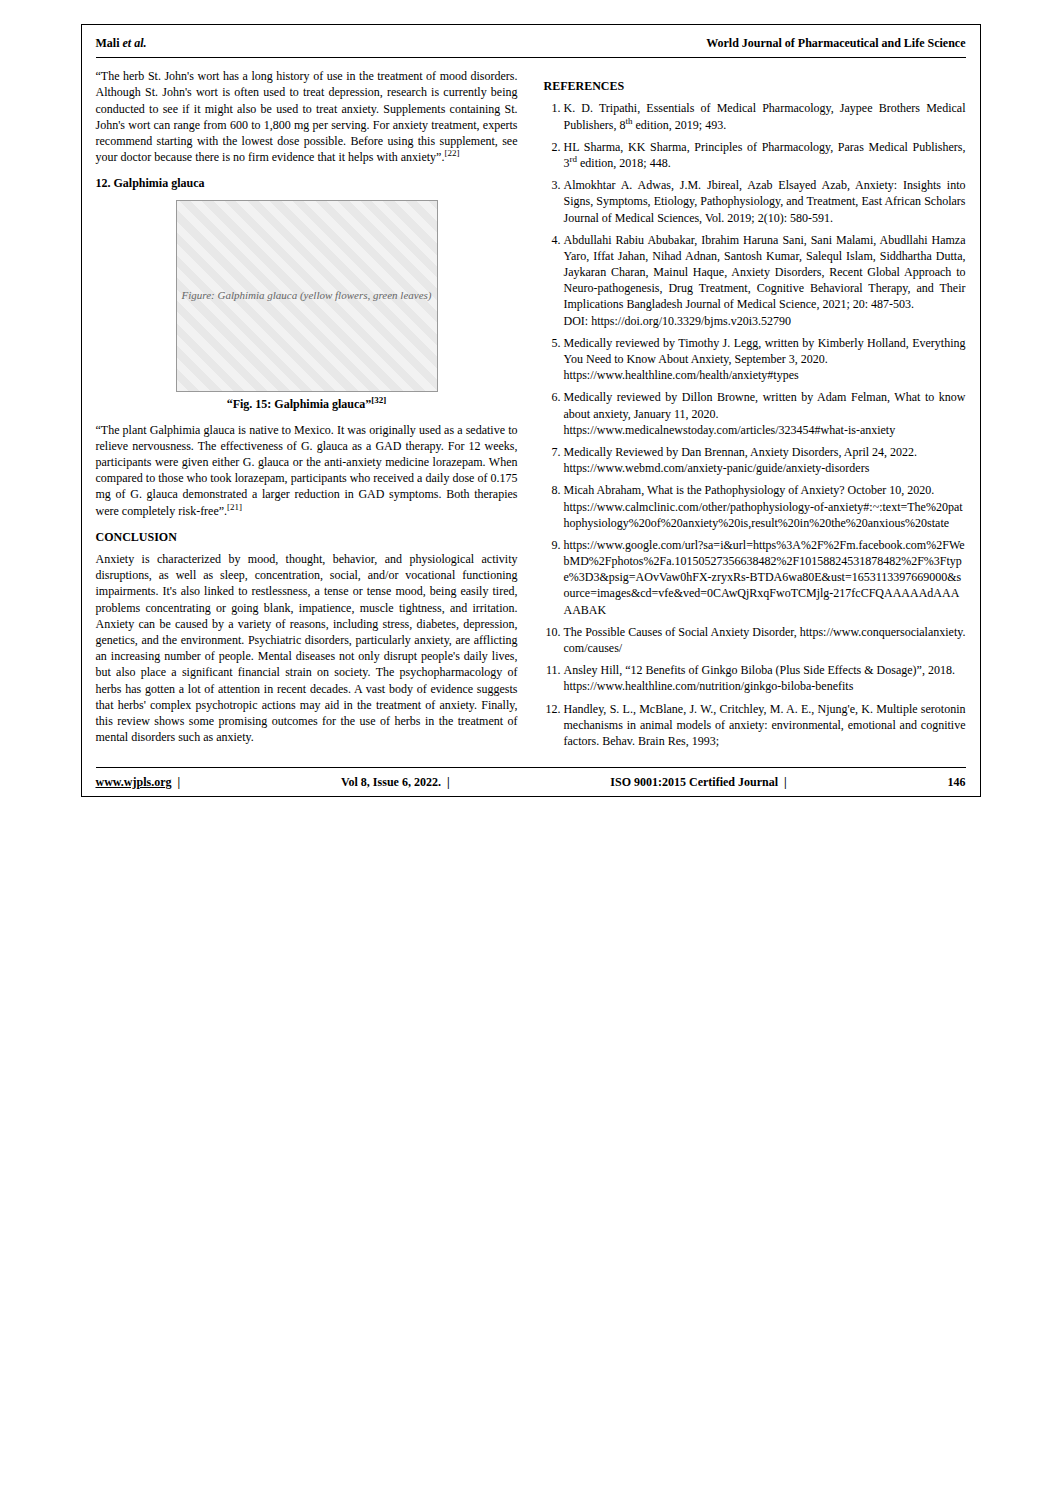Mali et al.
World Journal of Pharmaceutical and Life Science
“The herb St. John's wort has a long history of use in the treatment of mood disorders. Although St. John's wort is often used to treat depression, research is currently being conducted to see if it might also be used to treat anxiety. Supplements containing St. John's wort can range from 600 to 1,800 mg per serving. For anxiety treatment, experts recommend starting with the lowest dose possible. Before using this supplement, see your doctor because there is no firm evidence that it helps with anxiety”.[22]
12. Galphimia glauca
Figure: Galphimia glauca (yellow flowers, green leaves)
“Fig. 15: Galphimia glauca”[32]
“The plant Galphimia glauca is native to Mexico. It was originally used as a sedative to relieve nervousness. The effectiveness of G. glauca as a GAD therapy. For 12 weeks, participants were given either G. glauca or the anti-anxiety medicine lorazepam. When compared to those who took lorazepam, participants who received a daily dose of 0.175 mg of G. glauca demonstrated a larger reduction in GAD symptoms. Both therapies were completely risk-free”.[21]
CONCLUSION
Anxiety is characterized by mood, thought, behavior, and physiological activity disruptions, as well as sleep, concentration, social, and/or vocational functioning impairments. It's also linked to restlessness, a tense or tense mood, being easily tired, problems concentrating or going blank, impatience, muscle tightness, and irritation. Anxiety can be caused by a variety of reasons, including stress, diabetes, depression, genetics, and the environment. Psychiatric disorders, particularly anxiety, are afflicting an increasing number of people. Mental diseases not only disrupt people's daily lives, but also place a significant financial strain on society. The psychopharmacology of herbs has gotten a lot of attention in recent decades. A vast body of evidence suggests that herbs' complex psychotropic actions may aid in the treatment of anxiety. Finally, this review shows some promising outcomes for the use of herbs in the treatment of mental disorders such as anxiety.
REFERENCES
K. D. Tripathi, Essentials of Medical Pharmacology, Jaypee Brothers Medical Publishers, 8th edition, 2019; 493.
HL Sharma, KK Sharma, Principles of Pharmacology, Paras Medical Publishers, 3rd edition, 2018; 448.
Almokhtar A. Adwas, J.M. Jbireal, Azab Elsayed Azab, Anxiety: Insights into Signs, Symptoms, Etiology, Pathophysiology, and Treatment, East African Scholars Journal of Medical Sciences, Vol. 2019; 2(10): 580-591.
Abdullahi Rabiu Abubakar, Ibrahim Haruna Sani, Sani Malami, Abudllahi Hamza Yaro, Iffat Jahan, Nihad Adnan, Santosh Kumar, Salequl Islam, Siddhartha Dutta, Jaykaran Charan, Mainul Haque, Anxiety Disorders, Recent Global Approach to Neuro-pathogenesis, Drug Treatment, Cognitive Behavioral Therapy, and Their Implications Bangladesh Journal of Medical Science, 2021; 20: 487-503.
DOI: https://doi.org/10.3329/bjms.v20i3.52790
Medically reviewed by Timothy J. Legg, written by Kimberly Holland, Everything You Need to Know About Anxiety, September 3, 2020.
https://www.healthline.com/health/anxiety#types
Medically reviewed by Dillon Browne, written by Adam Felman, What to know about anxiety, January 11, 2020.
https://www.medicalnewstoday.com/articles/323454#what-is-anxiety
Medically Reviewed by Dan Brennan, Anxiety Disorders, April 24, 2022.
https://www.webmd.com/anxiety-panic/guide/anxiety-disorders
Micah Abraham, What is the Pathophysiology of Anxiety? October 10, 2020.
https://www.calmclinic.com/other/pathophysiology-of-anxiety#:~:text=The%20pathophysiology%20of%20anxiety%20is,result%20in%20the%20anxious%20state
https://www.google.com/url?sa=i&url=https%3A%2F%2Fm.facebook.com%2FWebMD%2Fphotos%2Fa.10150527356638482%2F10158824531878482%2F%3Ftype%3D3&psig=AOvVaw0hFX-zryxRs-BTDA6wa80E&ust=1653113397669000&source=images&cd=vfe&ved=0CAwQjRxqFwoTCMjlg-217fcCFQAAAAAdAAAAABAK
The Possible Causes of Social Anxiety Disorder, https://www.conquersocialanxiety.com/causes/
Ansley Hill, “12 Benefits of Ginkgo Biloba (Plus Side Effects & Dosage)”, 2018.
https://www.healthline.com/nutrition/ginkgo-biloba-benefits
Handley, S. L., McBlane, J. W., Critchley, M. A. E., Njung'e, K. Multiple serotonin mechanisms in animal models of anxiety: environmental, emotional and cognitive factors. Behav. Brain Res, 1993;
www.wjpls.org|
Vol 8, Issue 6, 2022.|
ISO 9001:2015 Certified Journal|
146